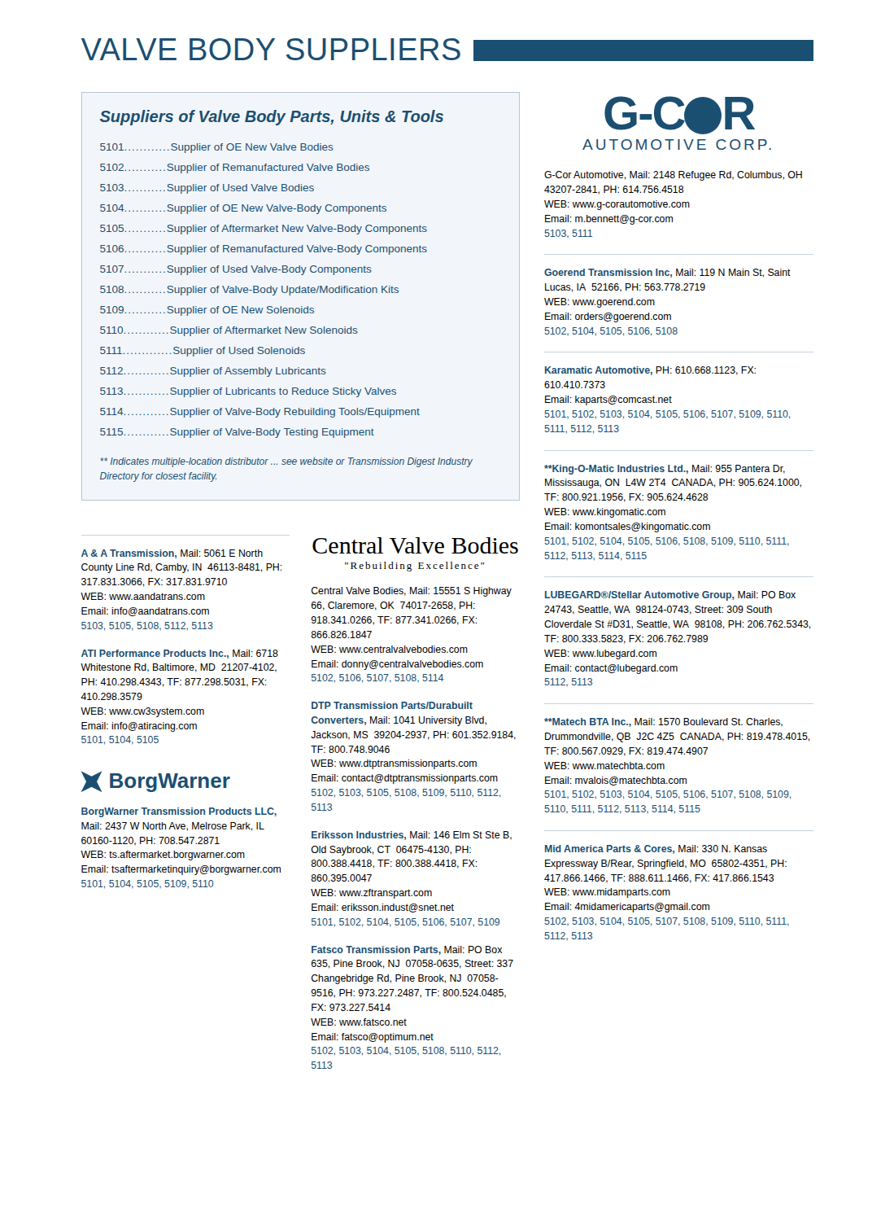VALVE BODY SUPPLIERS
Suppliers of Valve Body Parts, Units & Tools
5101............ Supplier of OE New Valve Bodies
5102........... Supplier of Remanufactured Valve Bodies
5103........... Supplier of Used Valve Bodies
5104........... Supplier of OE New Valve-Body Components
5105........... Supplier of Aftermarket New Valve-Body Components
5106........... Supplier of Remanufactured Valve-Body Components
5107........... Supplier of Used Valve-Body Components
5108........... Supplier of Valve-Body Update/Modification Kits
5109........... Supplier of OE New Solenoids
5110............ Supplier of Aftermarket New Solenoids
5111............. Supplier of Used Solenoids
5112............ Supplier of Assembly Lubricants
5113............ Supplier of Lubricants to Reduce Sticky Valves
5114............ Supplier of Valve-Body Rebuilding Tools/Equipment
5115............ Supplier of Valve-Body Testing Equipment
** Indicates multiple-location distributor ... see website or Transmission Digest Industry Directory for closest facility.
A & A Transmission, Mail: 5061 E North County Line Rd, Camby, IN 46113-8481, PH: 317.831.3066, FX: 317.831.9710
WEB: www.aandatrans.com
Email: info@aandatrans.com
5103, 5105, 5108, 5112, 5113
ATI Performance Products Inc., Mail: 6718 Whitestone Rd, Baltimore, MD 21207-4102, PH: 410.298.4343, TF: 877.298.5031, FX: 410.298.3579
WEB: www.cw3system.com
Email: info@atiracing.com
5101, 5104, 5105
BorgWarner
BorgWarner Transmission Products LLC, Mail: 2437 W North Ave, Melrose Park, IL 60160-1120, PH: 708.547.2871
WEB: ts.aftermarket.borgwarner.com
Email: tsaftermarketinquiry@borgwarner.com
5101, 5104, 5105, 5109, 5110
Central Valve Bodies
"Rebuilding Excellence"
Central Valve Bodies, Mail: 15551 S Highway 66, Claremore, OK 74017-2658, PH: 918.341.0266, TF: 877.341.0266, FX: 866.826.1847
WEB: www.centralvalvebodies.com
Email: donny@centralvalvebodies.com
5102, 5106, 5107, 5108, 5114
DTP Transmission Parts/Durabuilt Converters, Mail: 1041 University Blvd, Jackson, MS 39204-2937, PH: 601.352.9184, TF: 800.748.9046
WEB: www.dtptransmissionparts.com
Email: contact@dtptransmissionparts.com
5102, 5103, 5105, 5108, 5109, 5110, 5112, 5113
Eriksson Industries, Mail: 146 Elm St Ste B, Old Saybrook, CT 06475-4130, PH: 800.388.4418, TF: 800.388.4418, FX: 860.395.0047
WEB: www.zftranspart.com
Email: eriksson.indust@snet.net
5101, 5102, 5104, 5105, 5106, 5107, 5109
Fatsco Transmission Parts, Mail: PO Box 635, Pine Brook, NJ 07058-0635, Street: 337 Changebridge Rd, Pine Brook, NJ 07058-9516, PH: 973.227.2487, TF: 800.524.0485, FX: 973.227.5414
WEB: www.fatsco.net
Email: fatsco@optimum.net
5102, 5103, 5104, 5105, 5108, 5110, 5112, 5113
G-C R
AUTOMOTIVE CORP.
G-Cor Automotive, Mail: 2148 Refugee Rd, Columbus, OH 43207-2841, PH: 614.756.4518
WEB: www.g-corautomotive.com
Email: m.bennett@g-cor.com
5103, 5111
Goerend Transmission Inc, Mail: 119 N Main St, Saint Lucas, IA 52166, PH: 563.778.2719
WEB: www.goerend.com
Email: orders@goerend.com
5102, 5104, 5105, 5106, 5108
Karamatic Automotive, PH: 610.668.1123, FX: 610.410.7373
Email: kaparts@comcast.net
5101, 5102, 5103, 5104, 5105, 5106, 5107, 5109, 5110, 5111, 5112, 5113
**King-O-Matic Industries Ltd., Mail: 955 Pantera Dr, Mississauga, ON L4W 2T4 CANADA, PH: 905.624.1000, TF: 800.921.1956, FX: 905.624.4628
WEB: www.kingomatic.com
Email: komontsales@kingomatic.com
5101, 5102, 5104, 5105, 5106, 5108, 5109, 5110, 5111, 5112, 5113, 5114, 5115
LUBEGARD®/Stellar Automotive Group, Mail: PO Box 24743, Seattle, WA 98124-0743, Street: 309 South Cloverdale St #D31, Seattle, WA 98108, PH: 206.762.5343, TF: 800.333.5823, FX: 206.762.7989
WEB: www.lubegard.com
Email: contact@lubegard.com
5112, 5113
**Matech BTA Inc., Mail: 1570 Boulevard St. Charles, Drummondville, QB J2C 4Z5 CANADA, PH: 819.478.4015, TF: 800.567.0929, FX: 819.474.4907
WEB: www.matechbta.com
Email: mvalois@matechbta.com
5101, 5102, 5103, 5104, 5105, 5106, 5107, 5108, 5109, 5110, 5111, 5112, 5113, 5114, 5115
Mid America Parts & Cores, Mail: 330 N. Kansas Expressway B/Rear, Springfield, MO 65802-4351, PH: 417.866.1466, TF: 888.611.1466, FX: 417.866.1543
WEB: www.midamparts.com
Email: 4midamericaparts@gmail.com
5102, 5103, 5104, 5105, 5107, 5108, 5109, 5110, 5111, 5112, 5113